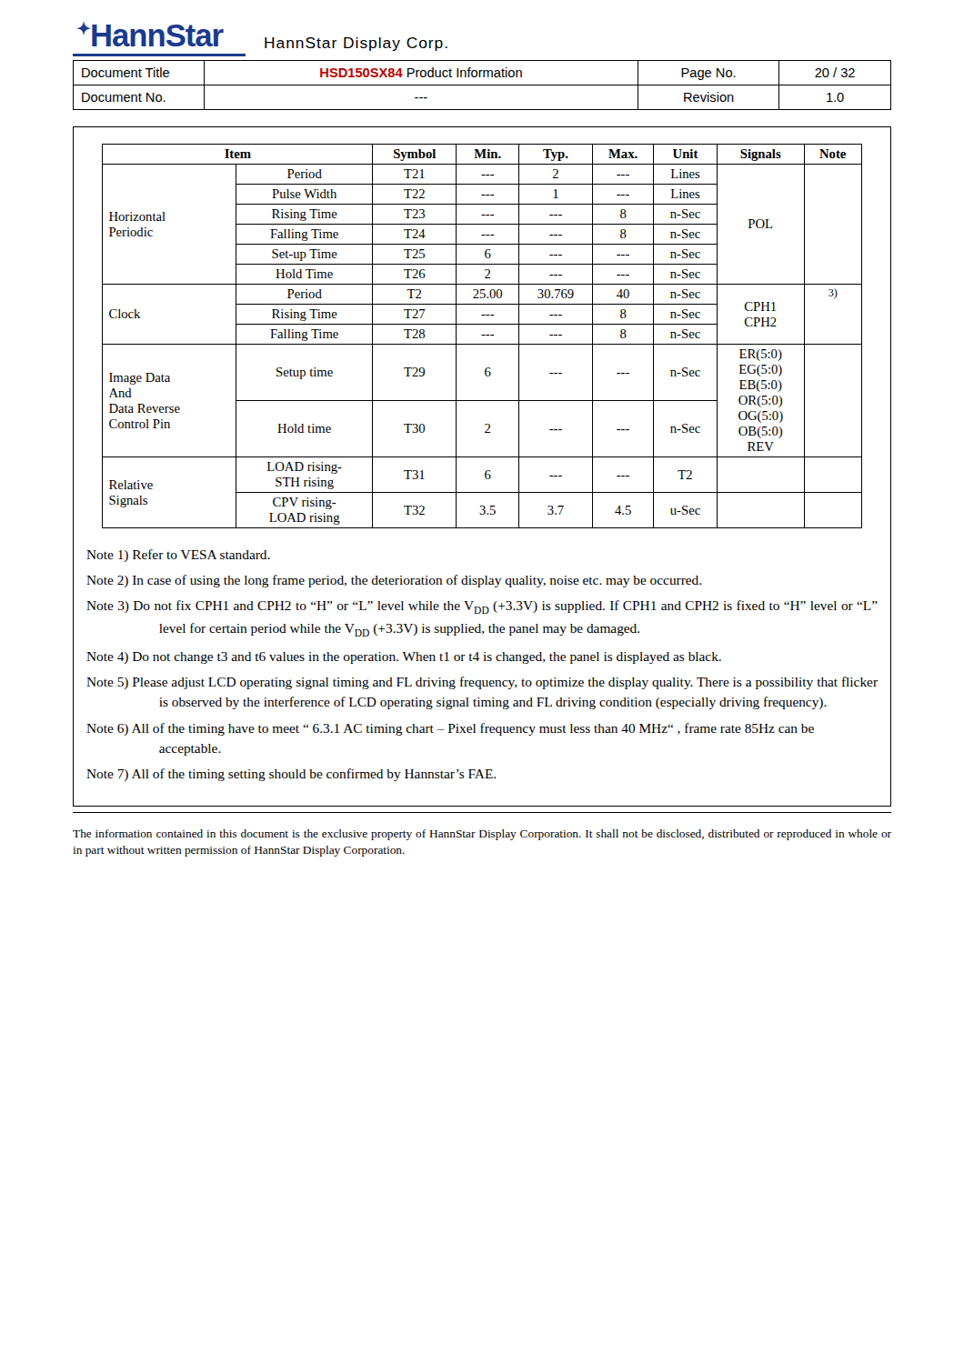✦HannStar
HannStar Display Corp.
| Document Title | HSD150SX84 Product Information | Page No. | 20 / 32 |
| Document No. | --- | Revision | 1.0 |
| Item | Symbol | Min. | Typ. | Max. | Unit | Signals | Note |
| --- | --- | --- | --- | --- | --- | --- | --- |
| Horizontal Periodic | Period | T21 | --- | 2 | --- | Lines | POL | |
| Pulse Width | T22 | --- | 1 | --- | Lines |
| Rising Time | T23 | --- | --- | 8 | n-Sec |
| Falling Time | T24 | --- | --- | 8 | n-Sec |
| Set-up Time | T25 | 6 | --- | --- | n-Sec |
| Hold Time | T26 | 2 | --- | --- | n-Sec |
| Clock | Period | T2 | 25.00 | 30.769 | 40 | n-Sec | CPH1 CPH2 | 3) |
| Rising Time | T27 | --- | --- | 8 | n-Sec |
| Falling Time | T28 | --- | --- | 8 | n-Sec |
| Image Data And Data Reverse Control Pin | Setup time | T29 | 6 | --- | --- | n-Sec | ER(5:0) EG(5:0) EB(5:0) OR(5:0) OG(5:0) OB(5:0) REV | |
| Hold time | T30 | 2 | --- | --- | n-Sec |
| Relative Signals | LOAD rising- STH rising | T31 | 6 | --- | --- | T2 | | |
| CPV rising- LOAD rising | T32 | 3.5 | 3.7 | 4.5 | u-Sec | | |
Note 1) Refer to VESA standard.
Note 2) In case of using the long frame period, the deterioration of display quality, noise etc. may be occurred.
Note 3) Do not fix CPH1 and CPH2 to “H” or “L” level while the VDD (+3.3V) is supplied. If CPH1 and CPH2 is fixed to “H” level or “L” level for certain period while the VDD (+3.3V) is supplied, the panel may be damaged.
Note 4) Do not change t3 and t6 values in the operation. When t1 or t4 is changed, the panel is displayed as black.
Note 5) Please adjust LCD operating signal timing and FL driving frequency, to optimize the display quality. There is a possibility that flicker is observed by the interference of LCD operating signal timing and FL driving condition (especially driving frequency).
Note 6) All of the timing have to meet “ 6.3.1 AC timing chart – Pixel frequency must less than 40 MHz“ , frame rate 85Hz can be acceptable.
Note 7) All of the timing setting should be confirmed by Hannstar’s FAE.
The information contained in this document is the exclusive property of HannStar Display Corporation. It shall not be disclosed, distributed or reproduced in whole or in part without written permission of HannStar Display Corporation.